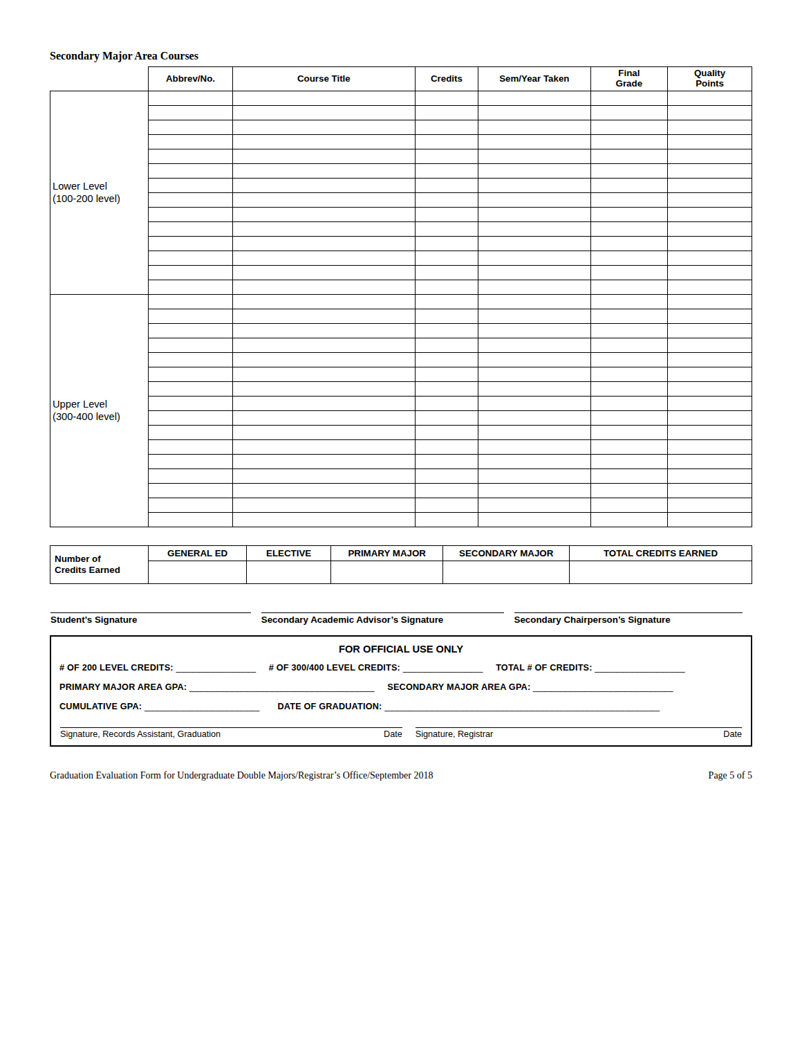Secondary Major Area Courses
| | Abbrev/No. | Course Title | Credits | Sem/Year Taken | Final Grade | Quality Points |
| --- | --- | --- | --- | --- | --- | --- |
| Lower Level (100-200 level) | | | | | | |
| Upper Level (300-400 level) | | | | | | |
| Number of Credits Earned | GENERAL ED | ELECTIVE | PRIMARY MAJOR | SECONDARY MAJOR | TOTAL CREDITS EARNED |
| Student’s Signature | Secondary Academic Advisor’s Signature | Secondary Chairperson’s Signature |
FOR OFFICIAL USE ONLY
# OF 200 LEVEL CREDITS: ________________ # OF 300/400 LEVEL CREDITS: ________________ TOTAL # OF CREDITS: __________________
PRIMARY MAJOR AREA GPA: _____________________________________ SECONDARY MAJOR AREA GPA: ____________________________
CUMULATIVE GPA: _______________________ DATE OF GRADUATION: _______________________________________________________
| Signature, Records Assistant, Graduation Date | Signature, Registrar Date |
Graduation Evaluation Form for Undergraduate Double Majors/Registrar’s Office/September 2018 Page 5 of 5